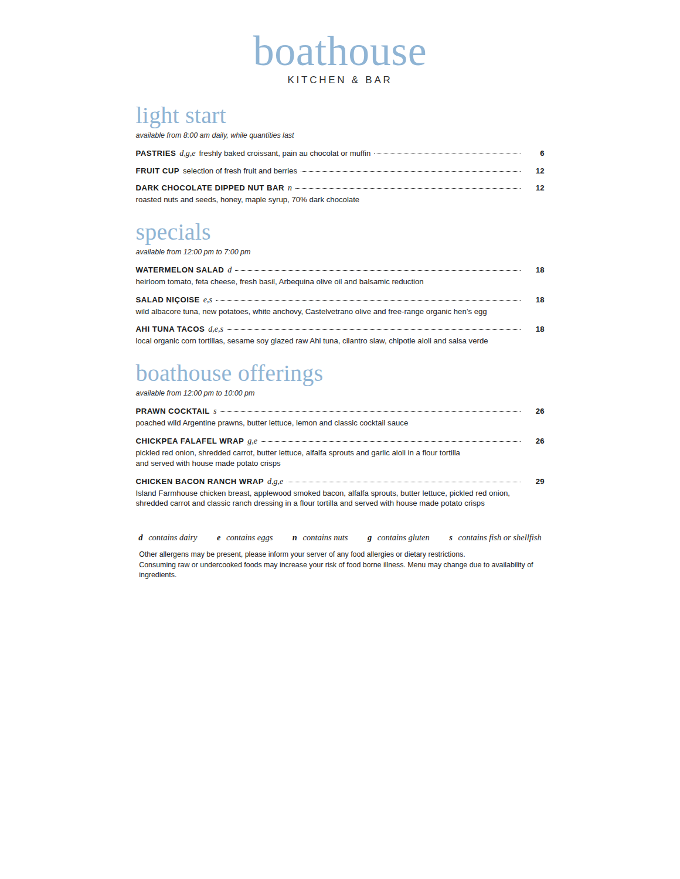boathouse
Kitchen & Bar
light start
available from 8:00 am daily, while quantities last
Pastriesd,g,e freshly baked croissant, pain au chocolat or muffin 6
Fruit Cup selection of fresh fruit and berries 12
Dark Chocolate Dipped Nut Barn 12
roasted nuts and seeds, honey, maple syrup, 70% dark chocolate
specials
available from 12:00 pm to 7:00 pm
Watermelon Saladd 18
heirloom tomato, feta cheese, fresh basil, Arbequina olive oil and balsamic reduction
Salad Niçoisee,s 18
wild albacore tuna, new potatoes, white anchovy, Castelvetrano olive and free-range organic hen’s egg
Ahi Tuna Tacosd,e,s 18
local organic corn tortillas, sesame soy glazed raw Ahi tuna, cilantro slaw, chipotle aioli and salsa verde
boathouse offerings
available from 12:00 pm to 10:00 pm
Prawn Cocktails 26
poached wild Argentine prawns, butter lettuce, lemon and classic cocktail sauce
Chickpea Falafel Wrapg,e 26
pickled red onion, shredded carrot, butter lettuce, alfalfa sprouts and garlic aioli in a flour tortilla
and served with house made potato crisps
Chicken Bacon Ranch Wrapd,g,e 29
Island Farmhouse chicken breast, applewood smoked bacon, alfalfa sprouts, butter lettuce, pickled red onion,
shredded carrot and classic ranch dressing in a flour tortilla and served with house made potato crisps
d contains dairy e contains eggs n contains nuts g contains gluten s contains fish or shellfish
Other allergens may be present, please inform your server of any food allergies or dietary restrictions.
Consuming raw or undercooked foods may increase your risk of food borne illness. Menu may change due to availability of ingredients.